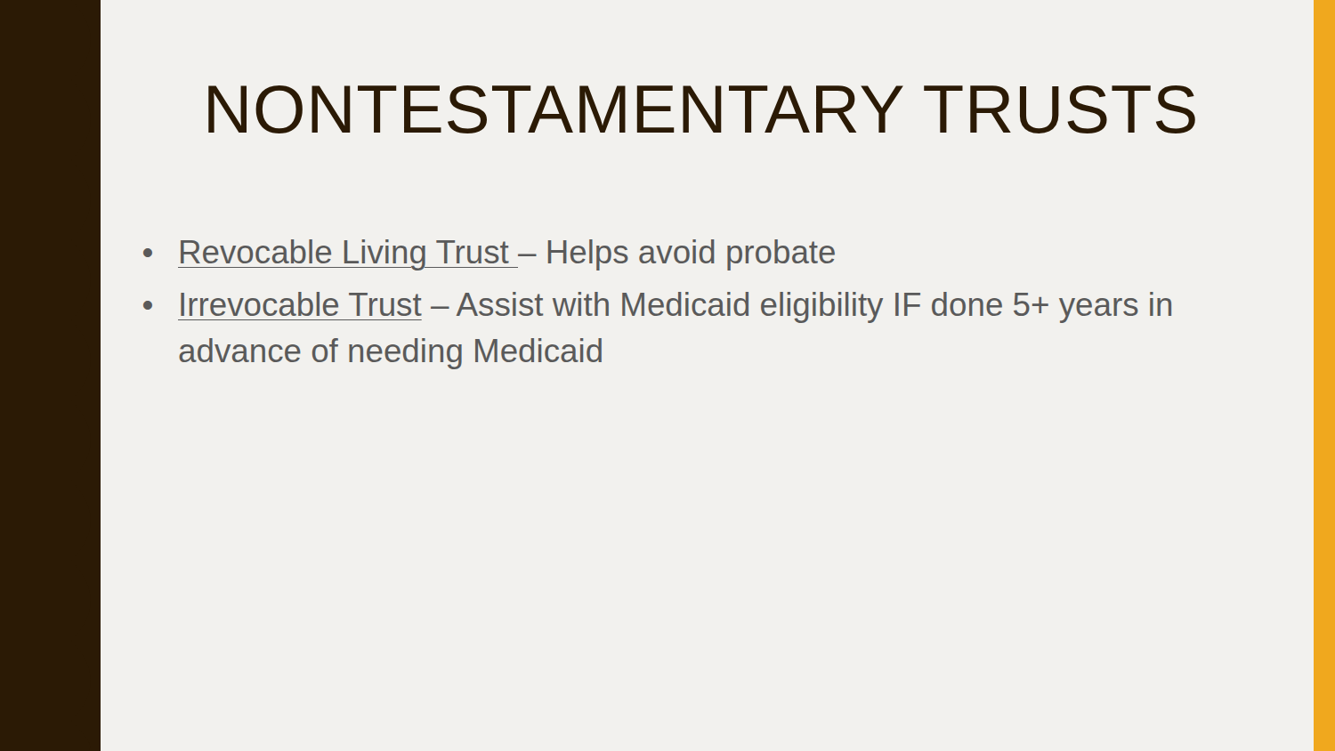Nontestamentary Trusts
Revocable Living Trust – Helps avoid probate
Irrevocable Trust – Assist with Medicaid eligibility IF done 5+ years in advance of needing Medicaid